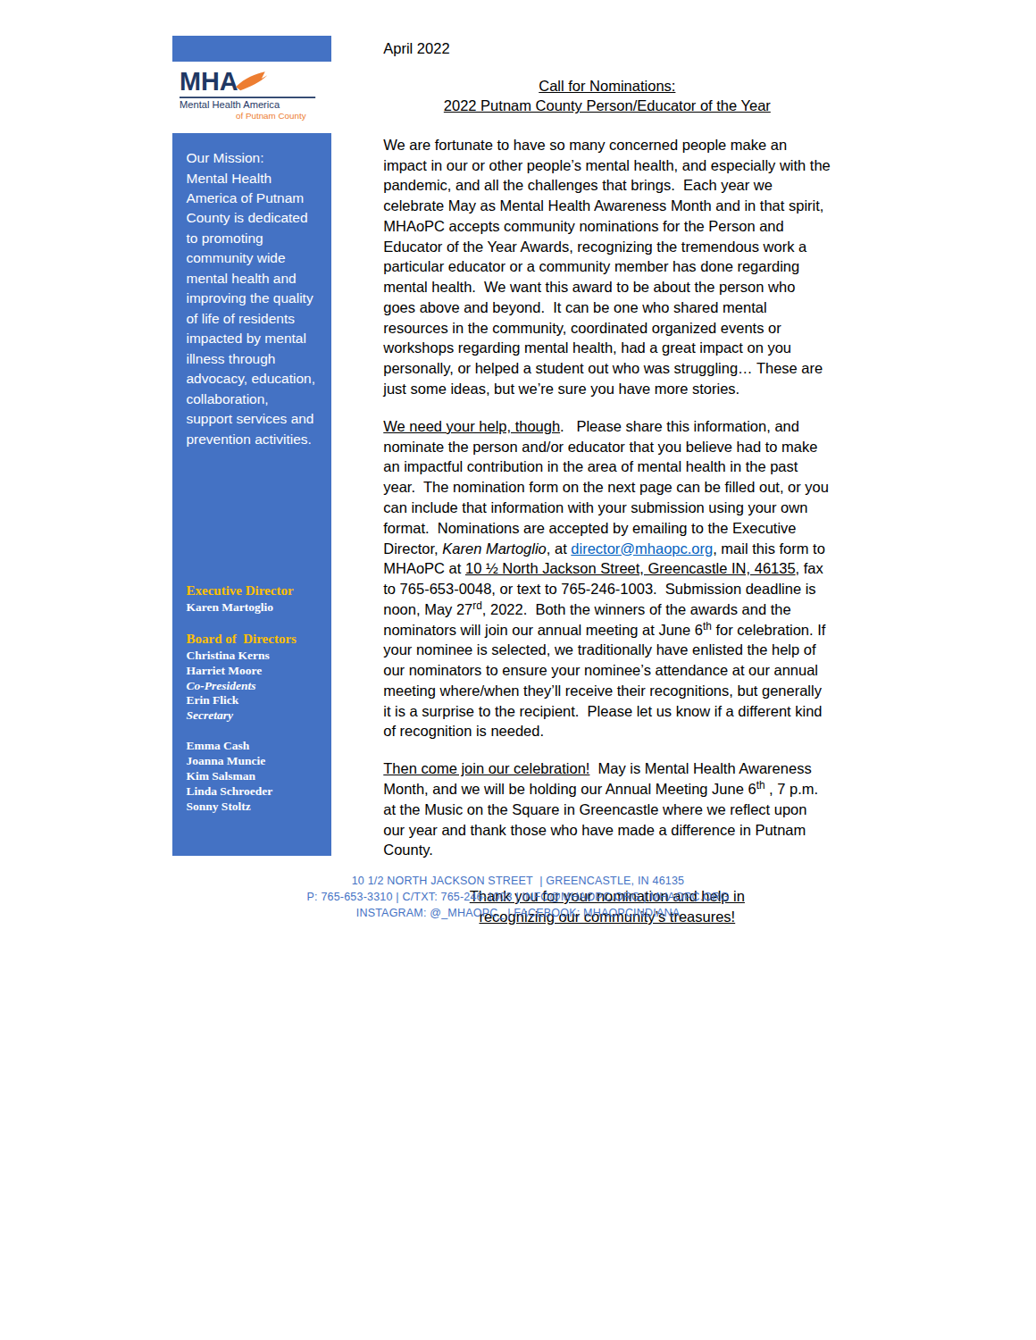MHA Mental Health America of Putnam County
Our Mission:
Mental Health America of Putnam County is dedicated to promoting community wide mental health and improving the quality of life of residents impacted by mental illness through advocacy, education, collaboration, support services and prevention activities.
Executive Director
Karen Martoglio
Board of Directors
Christina Kerns
Harriet Moore
Co-Presidents
Erin Flick
Secretary
Emma Cash
Joanna Muncie
Kim Salsman
Linda Schroeder
Sonny Stoltz
April 2022
Call for Nominations: 2022 Putnam County Person/Educator of the Year
We are fortunate to have so many concerned people make an impact in our or other people’s mental health, and especially with the pandemic, and all the challenges that brings. Each year we celebrate May as Mental Health Awareness Month and in that spirit, MHAoPC accepts community nominations for the Person and Educator of the Year Awards, recognizing the tremendous work a particular educator or a community member has done regarding mental health. We want this award to be about the person who goes above and beyond. It can be one who shared mental resources in the community, coordinated organized events or workshops regarding mental health, had a great impact on you personally, or helped a student out who was struggling… These are just some ideas, but we’re sure you have more stories.
We need your help, though. Please share this information, and nominate the person and/or educator that you believe had to make an impactful contribution in the area of mental health in the past year. The nomination form on the next page can be filled out, or you can include that information with your submission using your own format. Nominations are accepted by emailing to the Executive Director, Karen Martoglio, at director@mhaopc.org, mail this form to MHAoPC at 10 ½ North Jackson Street, Greencastle IN, 46135, fax to 765-653-0048, or text to 765-246-1003. Submission deadline is noon, May 27rd, 2022. Both the winners of the awards and the nominators will join our annual meeting at June 6th for celebration. If your nominee is selected, we traditionally have enlisted the help of our nominators to ensure your nominee’s attendance at our annual meeting where/when they’ll receive their recognitions, but generally it is a surprise to the recipient. Please let us know if a different kind of recognition is needed.
Then come join our celebration! May is Mental Health Awareness Month, and we will be holding our Annual Meeting June 6th , 7 p.m. at the Music on the Square in Greencastle where we reflect upon our year and thank those who have made a difference in Putnam County.
Thank you for your nomination and help in recognizing our community’s treasures!
10 1/2 NORTH JACKSON STREET | GREENCASTLE, IN 46135
P: 765-653-3310 | C/TXT: 765-246-1003 | INFO@MHAOPC.ORG | MHAOPC.ORG
INSTAGRAM: @_MHAOPC_ | FACEBOOK: MHAOPCINDIANA